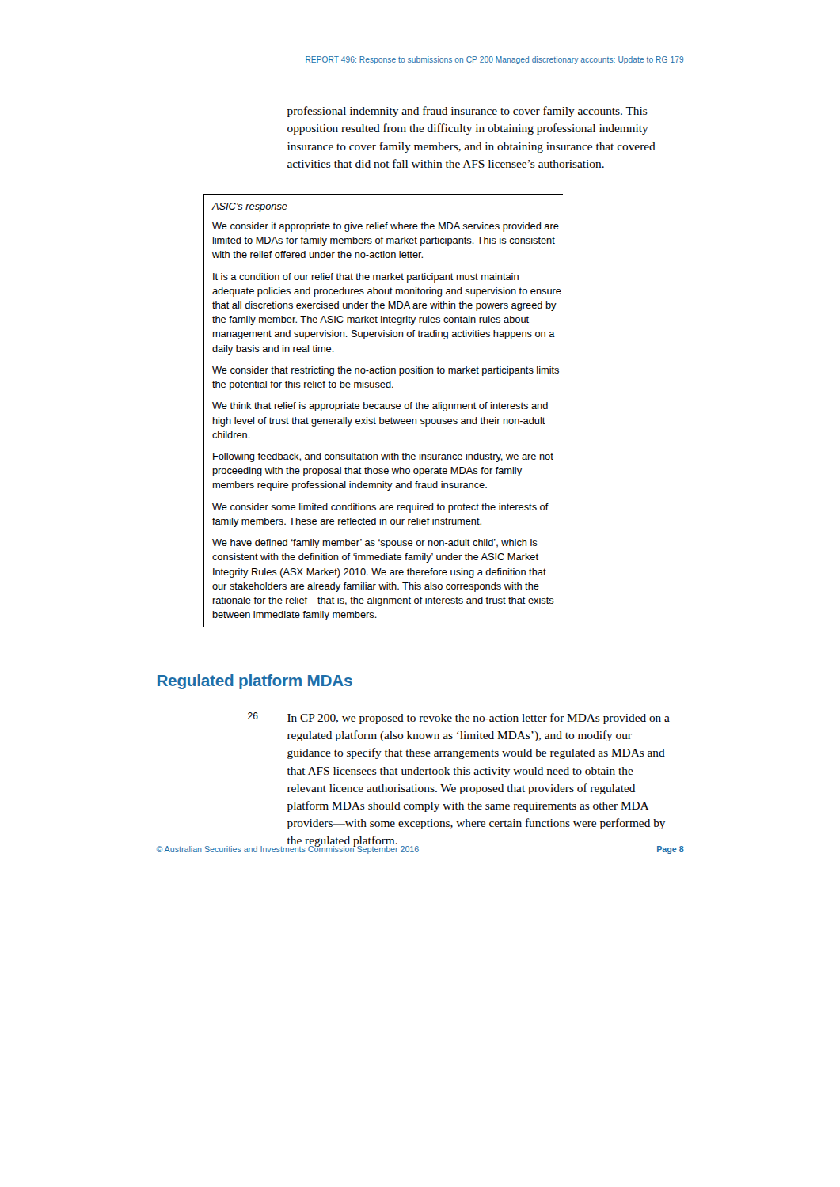REPORT 496: Response to submissions on CP 200 Managed discretionary accounts: Update to RG 179
professional indemnity and fraud insurance to cover family accounts. This opposition resulted from the difficulty in obtaining professional indemnity insurance to cover family members, and in obtaining insurance that covered activities that did not fall within the AFS licensee’s authorisation.
ASIC’s response
We consider it appropriate to give relief where the MDA services provided are limited to MDAs for family members of market participants. This is consistent with the relief offered under the no-action letter.
It is a condition of our relief that the market participant must maintain adequate policies and procedures about monitoring and supervision to ensure that all discretions exercised under the MDA are within the powers agreed by the family member. The ASIC market integrity rules contain rules about management and supervision. Supervision of trading activities happens on a daily basis and in real time.
We consider that restricting the no-action position to market participants limits the potential for this relief to be misused.
We think that relief is appropriate because of the alignment of interests and high level of trust that generally exist between spouses and their non-adult children.
Following feedback, and consultation with the insurance industry, we are not proceeding with the proposal that those who operate MDAs for family members require professional indemnity and fraud insurance.
We consider some limited conditions are required to protect the interests of family members. These are reflected in our relief instrument.
We have defined ‘family member’ as ‘spouse or non-adult child’, which is consistent with the definition of ‘immediate family’ under the ASIC Market Integrity Rules (ASX Market) 2010. We are therefore using a definition that our stakeholders are already familiar with. This also corresponds with the rationale for the relief—that is, the alignment of interests and trust that exists between immediate family members.
Regulated platform MDAs
26
In CP 200, we proposed to revoke the no-action letter for MDAs provided on a regulated platform (also known as ‘limited MDAs’), and to modify our guidance to specify that these arrangements would be regulated as MDAs and that AFS licensees that undertook this activity would need to obtain the relevant licence authorisations. We proposed that providers of regulated platform MDAs should comply with the same requirements as other MDA providers—with some exceptions, where certain functions were performed by the regulated platform.
© Australian Securities and Investments Commission September 2016 Page 8